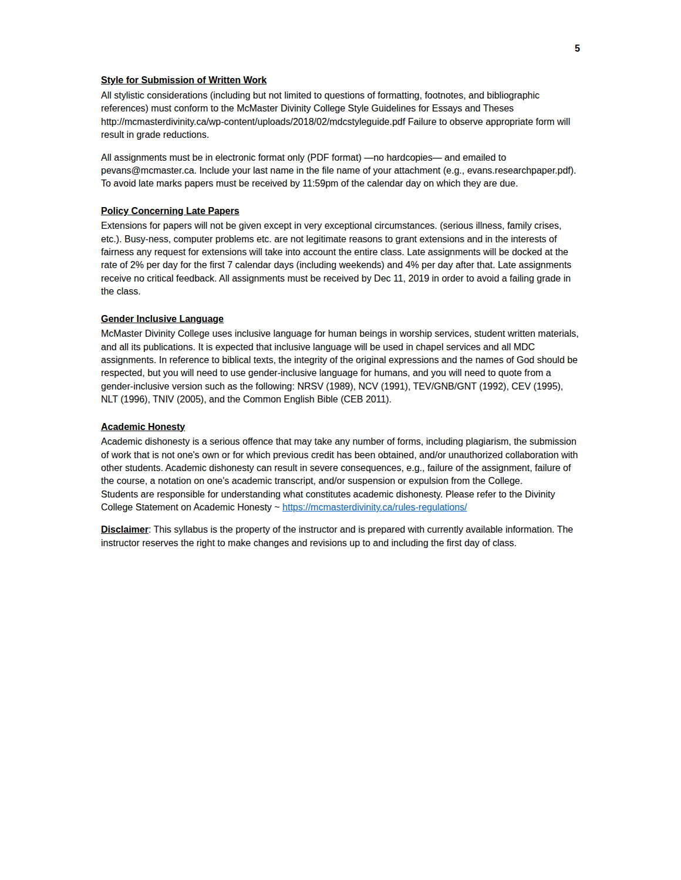5
Style for Submission of Written Work
All stylistic considerations (including but not limited to questions of formatting, footnotes, and bibliographic references) must conform to the McMaster Divinity College Style Guidelines for Essays and Theses http://mcmasterdivinity.ca/wp-content/uploads/2018/02/mdcstyleguide.pdf Failure to observe appropriate form will result in grade reductions.
All assignments must be in electronic format only (PDF format) —no hardcopies— and emailed to pevans@mcmaster.ca. Include your last name in the file name of your attachment (e.g., evans.researchpaper.pdf). To avoid late marks papers must be received by 11:59pm of the calendar day on which they are due.
Policy Concerning Late Papers
Extensions for papers will not be given except in very exceptional circumstances. (serious illness, family crises, etc.). Busy-ness, computer problems etc. are not legitimate reasons to grant extensions and in the interests of fairness any request for extensions will take into account the entire class. Late assignments will be docked at the rate of 2% per day for the first 7 calendar days (including weekends) and 4% per day after that. Late assignments receive no critical feedback. All assignments must be received by Dec 11, 2019 in order to avoid a failing grade in the class.
Gender Inclusive Language
McMaster Divinity College uses inclusive language for human beings in worship services, student written materials, and all its publications. It is expected that inclusive language will be used in chapel services and all MDC assignments. In reference to biblical texts, the integrity of the original expressions and the names of God should be respected, but you will need to use gender-inclusive language for humans, and you will need to quote from a gender-inclusive version such as the following: NRSV (1989), NCV (1991), TEV/GNB/GNT (1992), CEV (1995), NLT (1996), TNIV (2005), and the Common English Bible (CEB 2011).
Academic Honesty
Academic dishonesty is a serious offence that may take any number of forms, including plagiarism, the submission of work that is not one's own or for which previous credit has been obtained, and/or unauthorized collaboration with other students. Academic dishonesty can result in severe consequences, e.g., failure of the assignment, failure of the course, a notation on one's academic transcript, and/or suspension or expulsion from the College.
Students are responsible for understanding what constitutes academic dishonesty. Please refer to the Divinity College Statement on Academic Honesty ~ https://mcmasterdivinity.ca/rules-regulations/
Disclaimer: This syllabus is the property of the instructor and is prepared with currently available information. The instructor reserves the right to make changes and revisions up to and including the first day of class.